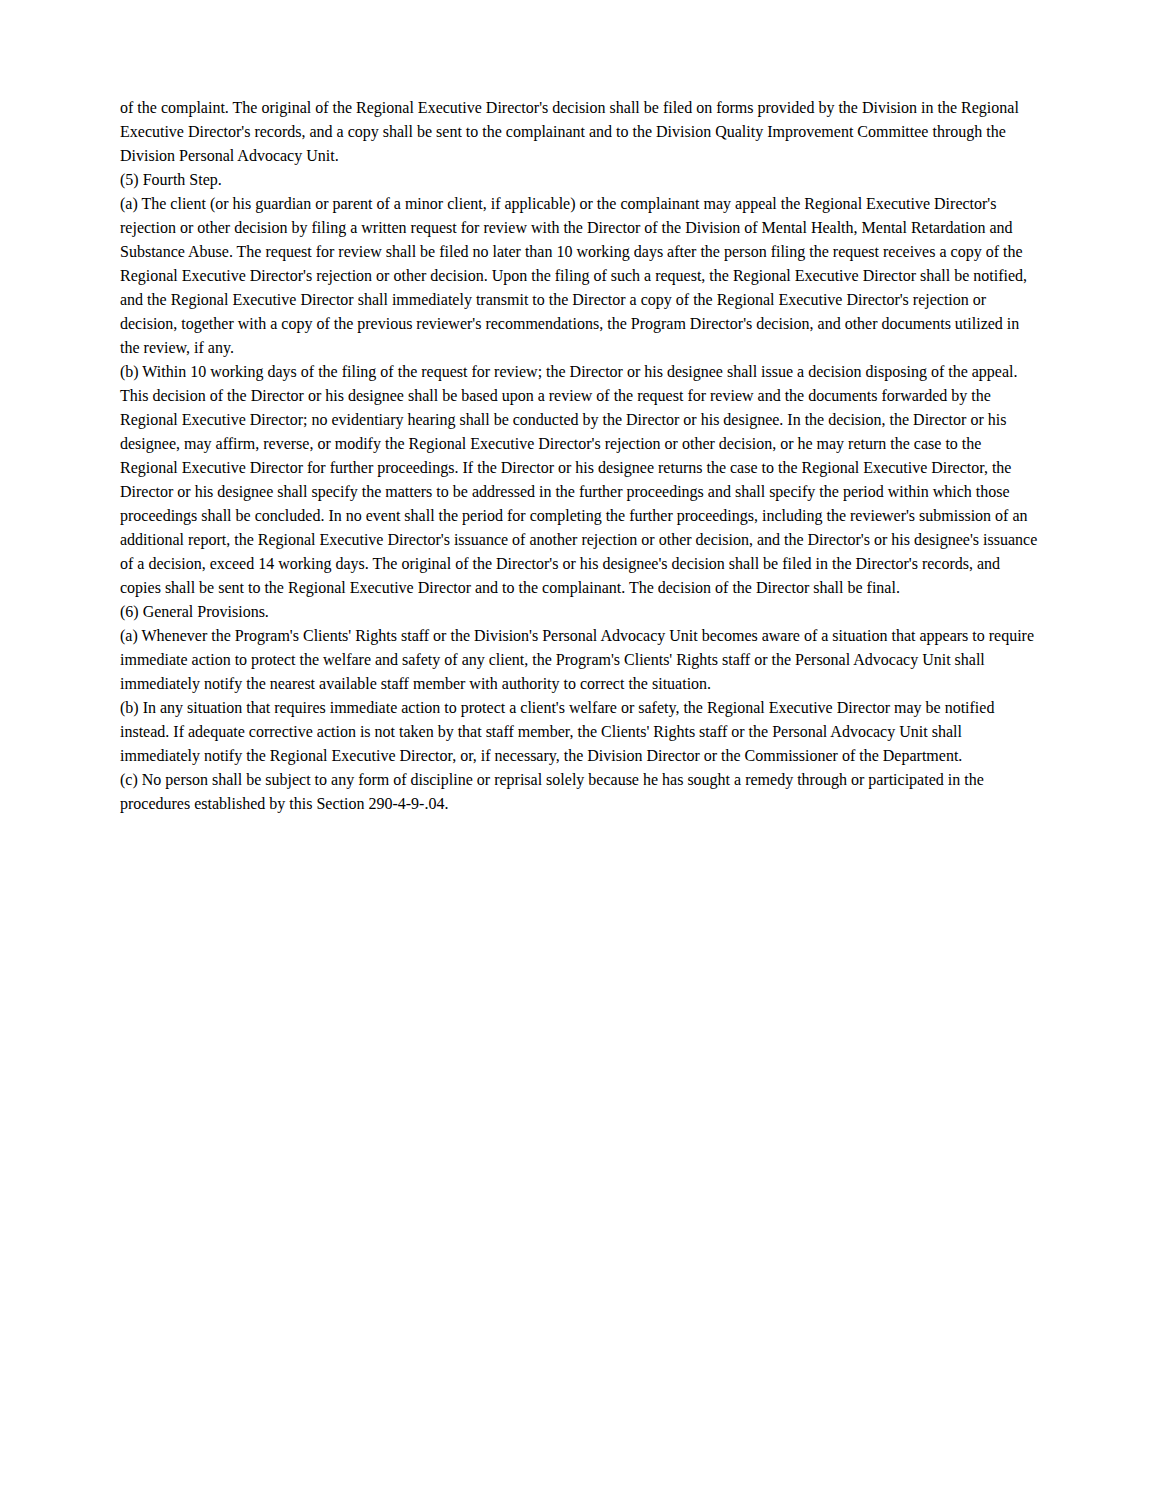of the complaint. The original of the Regional Executive Director's decision shall be filed on forms provided by the Division in the Regional Executive Director's records, and a copy shall be sent to the complainant and to the Division Quality Improvement Committee through the Division Personal Advocacy Unit.
(5) Fourth Step.
(a) The client (or his guardian or parent of a minor client, if applicable) or the complainant may appeal the Regional Executive Director's rejection or other decision by filing a written request for review with the Director of the Division of Mental Health, Mental Retardation and Substance Abuse. The request for review shall be filed no later than 10 working days after the person filing the request receives a copy of the Regional Executive Director's rejection or other decision. Upon the filing of such a request, the Regional Executive Director shall be notified, and the Regional Executive Director shall immediately transmit to the Director a copy of the Regional Executive Director's rejection or decision, together with a copy of the previous reviewer's recommendations, the Program Director's decision, and other documents utilized in the review, if any.
(b) Within 10 working days of the filing of the request for review; the Director or his designee shall issue a decision disposing of the appeal. This decision of the Director or his designee shall be based upon a review of the request for review and the documents forwarded by the Regional Executive Director; no evidentiary hearing shall be conducted by the Director or his designee. In the decision, the Director or his designee, may affirm, reverse, or modify the Regional Executive Director's rejection or other decision, or he may return the case to the Regional Executive Director for further proceedings. If the Director or his designee returns the case to the Regional Executive Director, the Director or his designee shall specify the matters to be addressed in the further proceedings and shall specify the period within which those proceedings shall be concluded. In no event shall the period for completing the further proceedings, including the reviewer's submission of an additional report, the Regional Executive Director's issuance of another rejection or other decision, and the Director's or his designee's issuance of a decision, exceed 14 working days. The original of the Director's or his designee's decision shall be filed in the Director's records, and copies shall be sent to the Regional Executive Director and to the complainant. The decision of the Director shall be final.
(6) General Provisions.
(a) Whenever the Program's Clients' Rights staff or the Division's Personal Advocacy Unit becomes aware of a situation that appears to require immediate action to protect the welfare and safety of any client, the Program's Clients' Rights staff or the Personal Advocacy Unit shall immediately notify the nearest available staff member with authority to correct the situation.
(b) In any situation that requires immediate action to protect a client's welfare or safety, the Regional Executive Director may be notified instead. If adequate corrective action is not taken by that staff member, the Clients' Rights staff or the Personal Advocacy Unit shall immediately notify the Regional Executive Director, or, if necessary, the Division Director or the Commissioner of the Department.
(c) No person shall be subject to any form of discipline or reprisal solely because he has sought a remedy through or participated in the procedures established by this Section 290-4-9-.04.